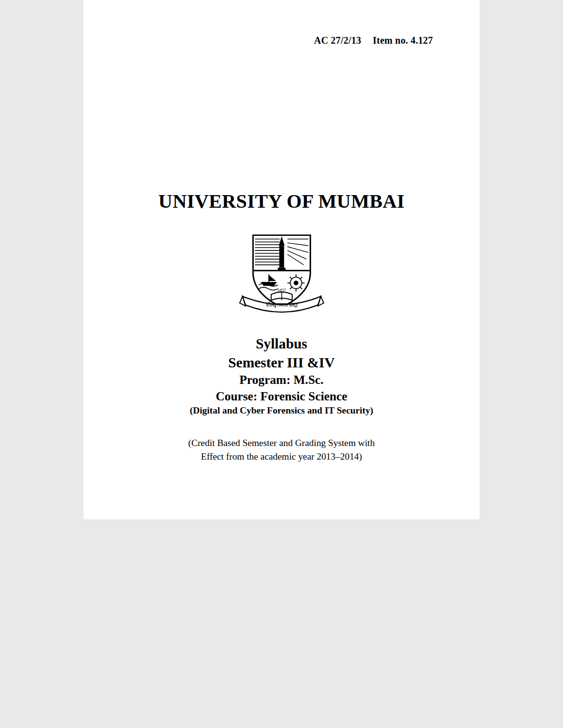AC 27/2/13 Item no. 4.127
UNIVERSITY OF MUMBAI
University of Mumbai emblem 1857 शीलवृत्तफला विद्या
Syllabus Semester III &IV Program: M.Sc. Course: Forensic Science (Digital and Cyber Forensics and IT Security)
(Credit Based Semester and Grading System with
Effect from the academic year 2013–2014)